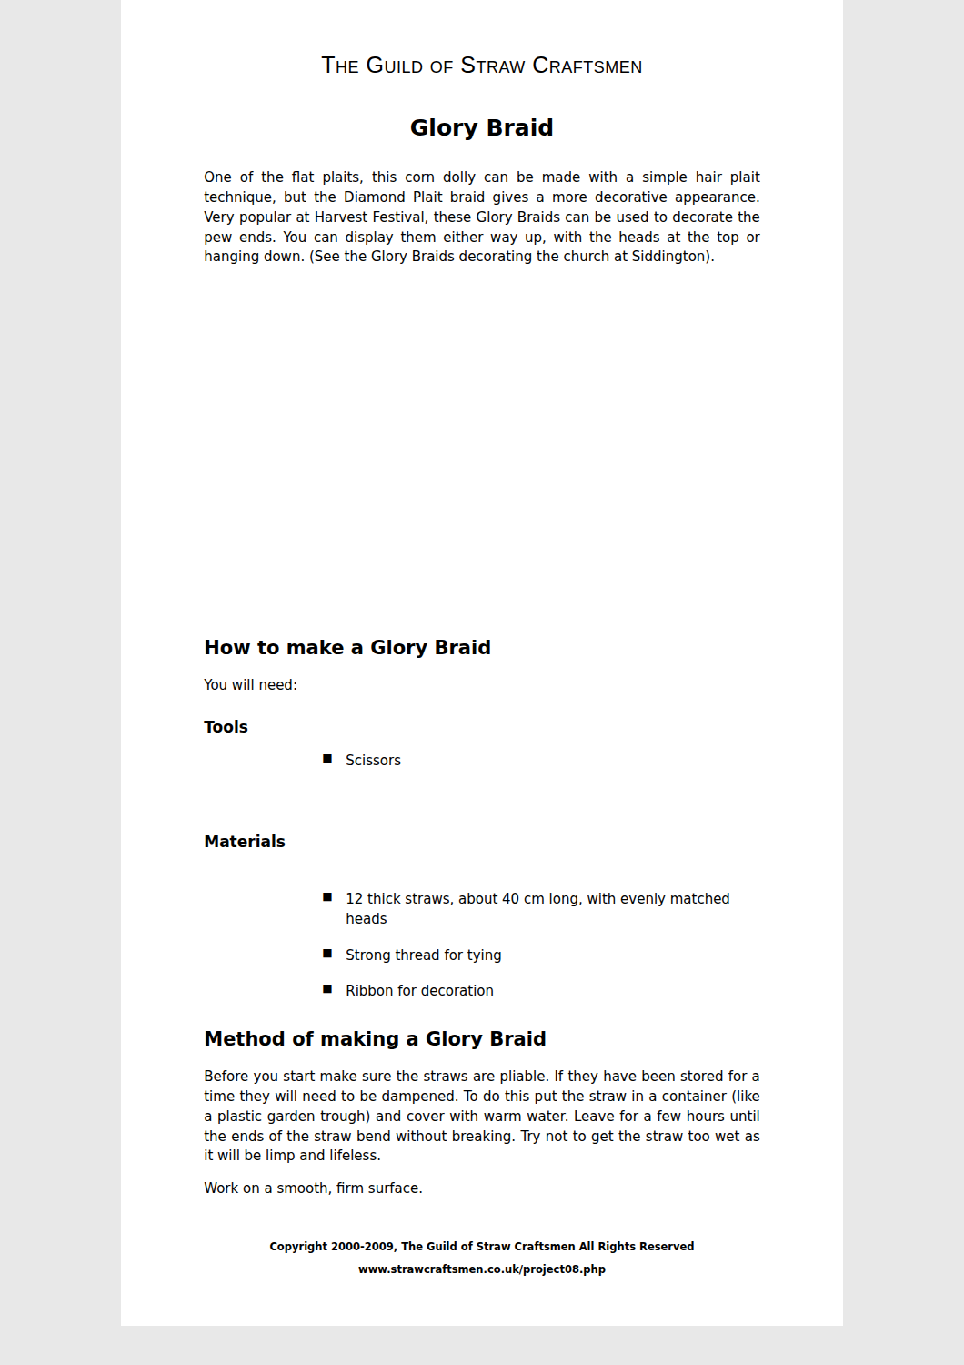The Guild of Straw Craftsmen
Glory Braid
One of the flat plaits, this corn dolly can be made with a simple hair plait technique, but the Diamond Plait braid gives a more decorative appearance. Very popular at Harvest Festival, these Glory Braids can be used to decorate the pew ends. You can display them either way up, with the heads at the top or hanging down. (See the Glory Braids decorating the church at Siddington).
How to make a Glory Braid
You will need:
Tools
Scissors
Materials
12 thick straws, about 40 cm long, with evenly matched heads
Strong thread for tying
Ribbon for decoration
Method of making a Glory Braid
Before you start make sure the straws are pliable. If they have been stored for a time they will need to be dampened. To do this put the straw in a container (like a plastic garden trough) and cover with warm water. Leave for a few hours until the ends of the straw bend without breaking. Try not to get the straw too wet as it will be limp and lifeless.
Work on a smooth, firm surface.
Copyright 2000-2009, The Guild of Straw Craftsmen All Rights Reserved
www.strawcraftsmen.co.uk/project08.php